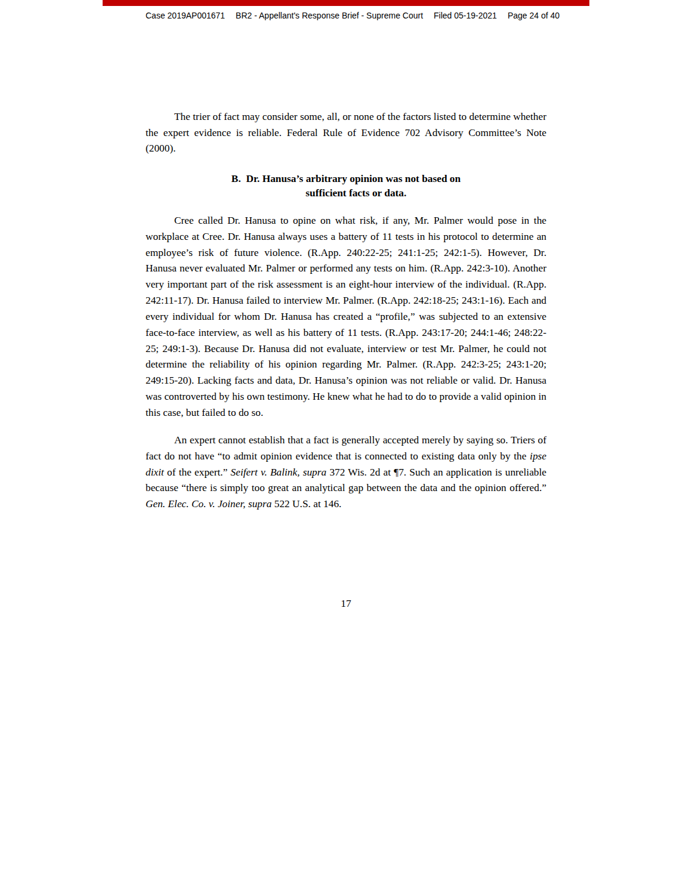Case 2019AP001671 BR2 - Appellant's Response Brief - Supreme Court Filed 05-19-2021 Page 24 of 40
The trier of fact may consider some, all, or none of the factors listed to determine whether the expert evidence is reliable. Federal Rule of Evidence 702 Advisory Committee’s Note (2000).
B. Dr. Hanusa’s arbitrary opinion was not based on sufficient facts or data.
Cree called Dr. Hanusa to opine on what risk, if any, Mr. Palmer would pose in the workplace at Cree. Dr. Hanusa always uses a battery of 11 tests in his protocol to determine an employee’s risk of future violence. (R.App. 240:22-25; 241:1-25; 242:1-5). However, Dr. Hanusa never evaluated Mr. Palmer or performed any tests on him. (R.App. 242:3-10). Another very important part of the risk assessment is an eight-hour interview of the individual. (R.App. 242:11-17). Dr. Hanusa failed to interview Mr. Palmer. (R.App. 242:18-25; 243:1-16). Each and every individual for whom Dr. Hanusa has created a “profile,” was subjected to an extensive face-to-face interview, as well as his battery of 11 tests. (R.App. 243:17-20; 244:1-46; 248:22-25; 249:1-3). Because Dr. Hanusa did not evaluate, interview or test Mr. Palmer, he could not determine the reliability of his opinion regarding Mr. Palmer. (R.App. 242:3-25; 243:1-20; 249:15-20). Lacking facts and data, Dr. Hanusa’s opinion was not reliable or valid. Dr. Hanusa was controverted by his own testimony. He knew what he had to do to provide a valid opinion in this case, but failed to do so.
An expert cannot establish that a fact is generally accepted merely by saying so. Triers of fact do not have “to admit opinion evidence that is connected to existing data only by the ipse dixit of the expert.” Seifert v. Balink, supra 372 Wis. 2d at ¶7. Such an application is unreliable because “there is simply too great an analytical gap between the data and the opinion offered.” Gen. Elec. Co. v. Joiner, supra 522 U.S. at 146.
17